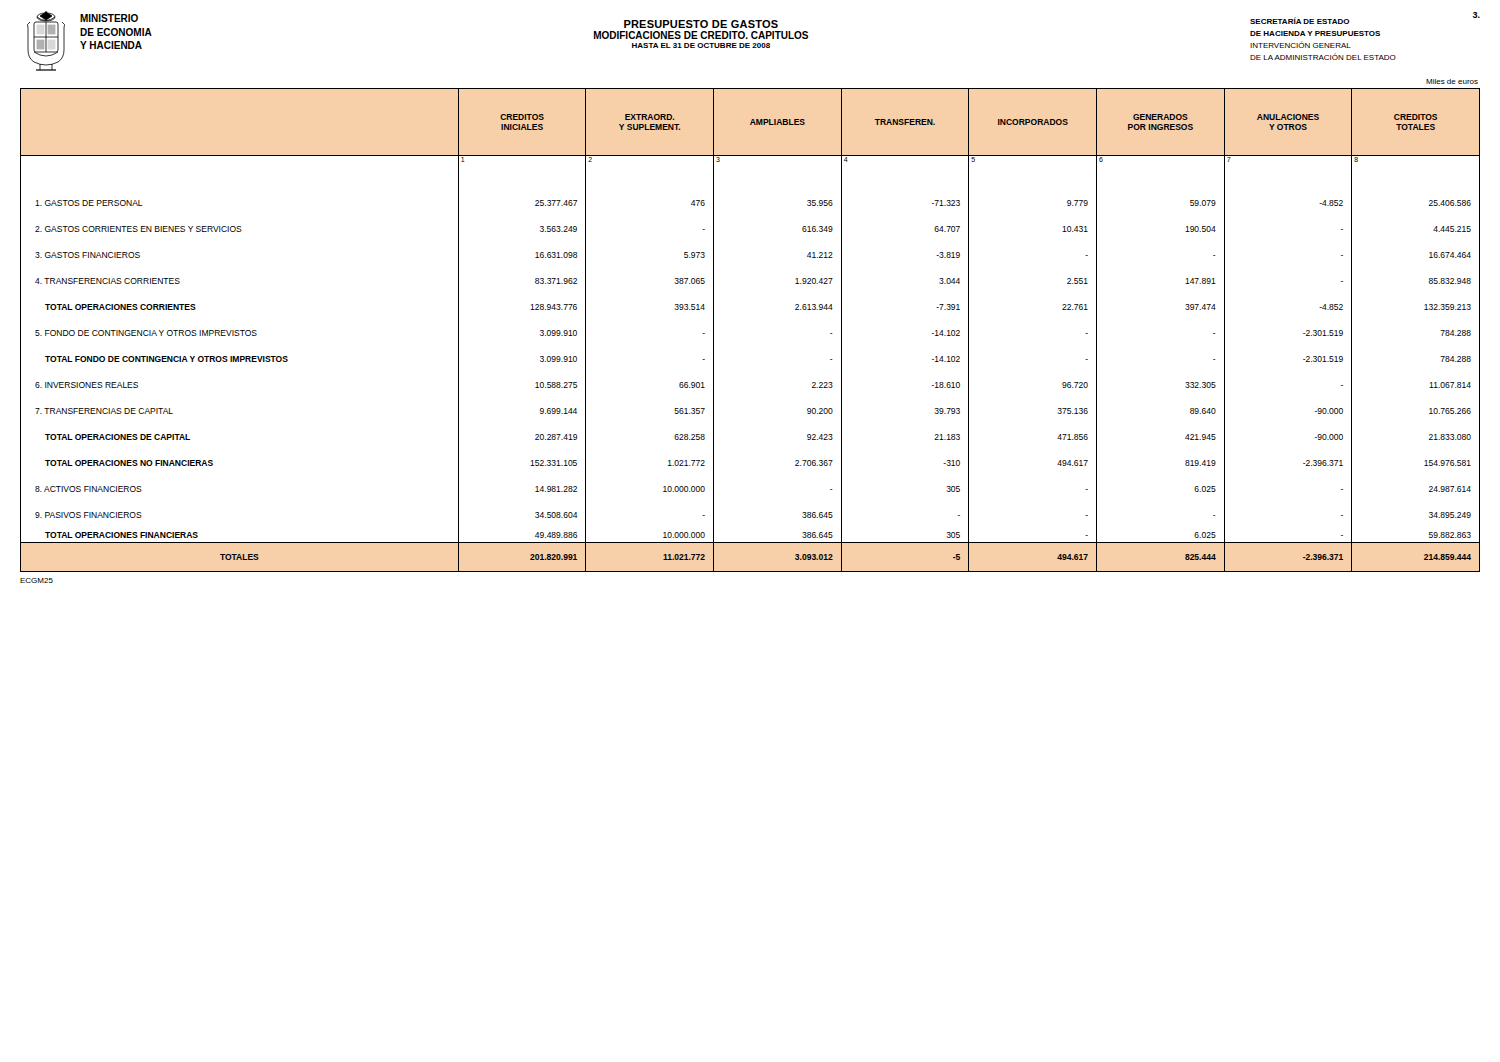3.
MINISTERIO
DE ECONOMIA
Y HACIENDA
PRESUPUESTO DE GASTOS
MODIFICACIONES DE CREDITO. CAPITULOS
HASTA EL 31 DE OCTUBRE DE 2008
SECRETARÍA DE ESTADO
DE HACIENDA Y PRESUPUESTOS
INTERVENCIÓN GENERAL
DE LA ADMINISTRACIÓN DEL ESTADO
Miles de euros
| | CREDITOS INICIALES | EXTRAORD. Y SUPLEMENT. | AMPLIABLES | TRANSFEREN. | INCORPORADOS | GENERADOS POR INGRESOS | ANULACIONES Y OTROS | CREDITOS TOTALES |
| --- | --- | --- | --- | --- | --- | --- | --- | --- |
| | 1 | 2 | 3 | 4 | 5 | 6 | 7 | 8 |
| 1. GASTOS DE PERSONAL | 25.377.467 | 476 | 35.956 | -71.323 | 9.779 | 59.079 | -4.852 | 25.406.586 |
| 2. GASTOS CORRIENTES EN BIENES Y SERVICIOS | 3.563.249 | - | 616.349 | 64.707 | 10.431 | 190.504 | - | 4.445.215 |
| 3. GASTOS FINANCIEROS | 16.631.098 | 5.973 | 41.212 | -3.819 | - | - | - | 16.674.464 |
| 4. TRANSFERENCIAS CORRIENTES | 83.371.962 | 387.065 | 1.920.427 | 3.044 | 2.551 | 147.891 | - | 85.832.948 |
| TOTAL OPERACIONES CORRIENTES | 128.943.776 | 393.514 | 2.613.944 | -7.391 | 22.761 | 397.474 | -4.852 | 132.359.213 |
| 5. FONDO DE CONTINGENCIA Y OTROS IMPREVISTOS | 3.099.910 | - | - | -14.102 | - | - | -2.301.519 | 784.288 |
| TOTAL FONDO DE CONTINGENCIA Y OTROS IMPREVISTOS | 3.099.910 | - | - | -14.102 | - | - | -2.301.519 | 784.288 |
| 6. INVERSIONES REALES | 10.588.275 | 66.901 | 2.223 | -18.610 | 96.720 | 332.305 | - | 11.067.814 |
| 7. TRANSFERENCIAS DE CAPITAL | 9.699.144 | 561.357 | 90.200 | 39.793 | 375.136 | 89.640 | -90.000 | 10.765.266 |
| TOTAL OPERACIONES DE CAPITAL | 20.287.419 | 628.258 | 92.423 | 21.183 | 471.856 | 421.945 | -90.000 | 21.833.080 |
| TOTAL OPERACIONES NO FINANCIERAS | 152.331.105 | 1.021.772 | 2.706.367 | -310 | 494.617 | 819.419 | -2.396.371 | 154.976.581 |
| 8. ACTIVOS FINANCIEROS | 14.981.282 | 10.000.000 | - | 305 | - | 6.025 | - | 24.987.614 |
| 9. PASIVOS FINANCIEROS | 34.508.604 | - | 386.645 | - | - | - | - | 34.895.249 |
| TOTAL OPERACIONES FINANCIERAS | 49.489.886 | 10.000.000 | 386.645 | 305 | - | 6.025 | - | 59.882.863 |
| TOTALES | 201.820.991 | 11.021.772 | 3.093.012 | -5 | 494.617 | 825.444 | -2.396.371 | 214.859.444 |
ECGM25